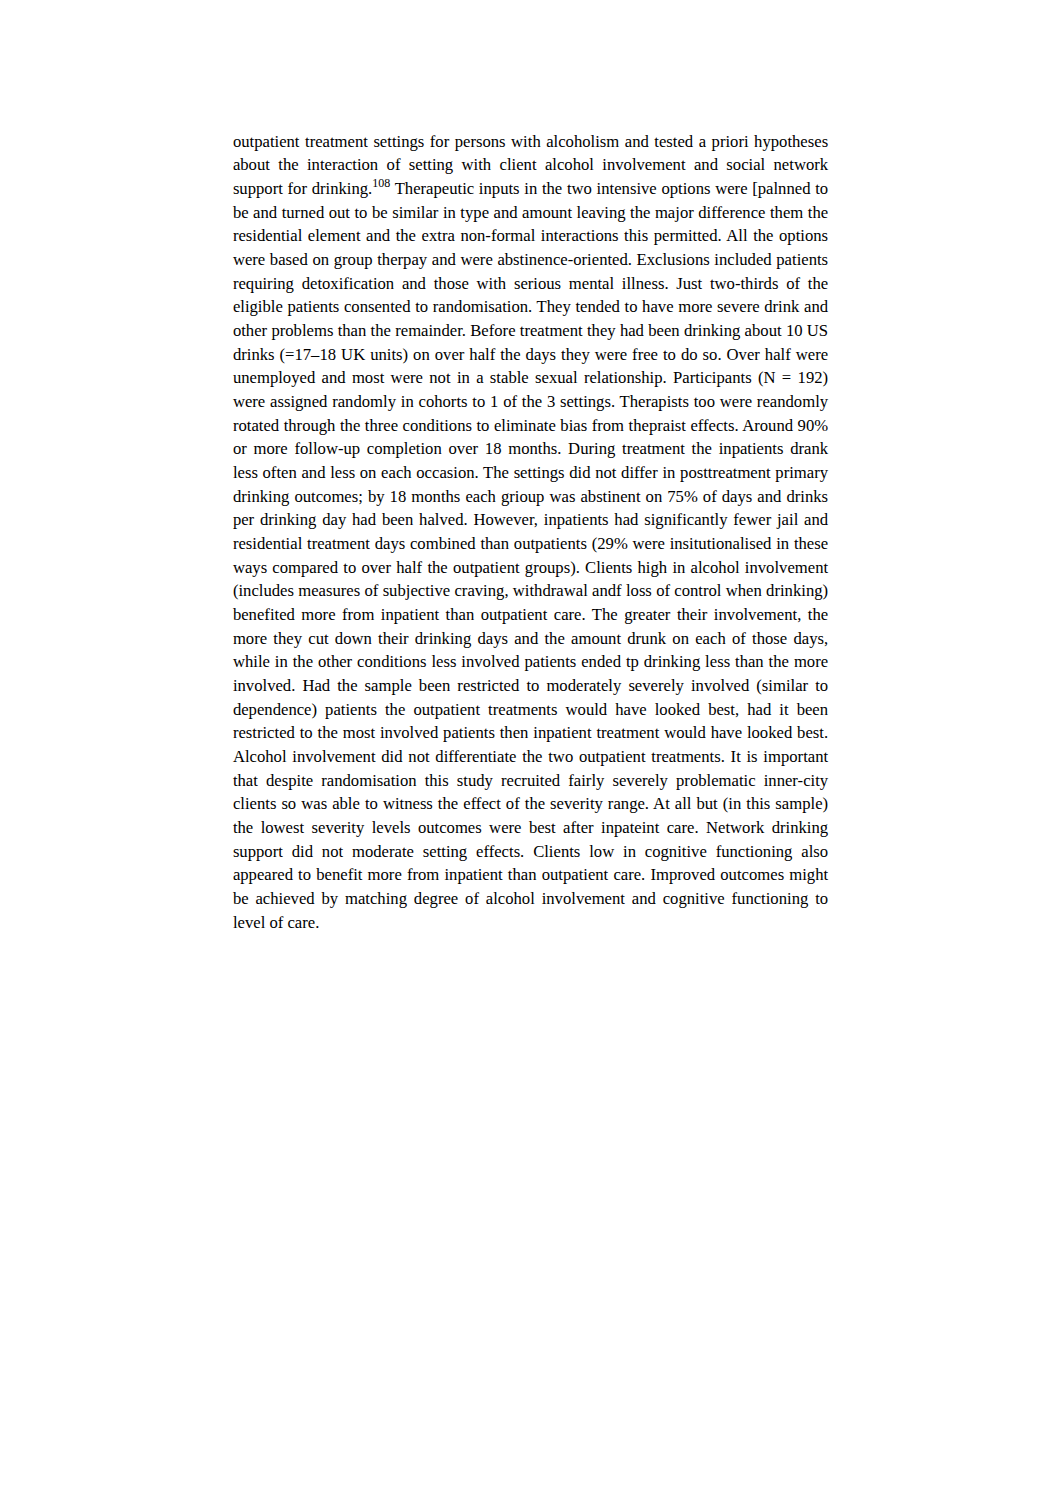outpatient treatment settings for persons with alcoholism and tested a priori hypotheses about the interaction of setting with client alcohol involvement and social network support for drinking.108 Therapeutic inputs in the two intensive options were [palnned to be and turned out to be similar in type and amount leaving the major difference them the residential element and the extra non-formal interactions this permitted. All the options were based on group therpay and were abstinence-oriented. Exclusions included patients requiring detoxification and those with serious mental illness. Just two-thirds of the eligible patients consented to randomisation. They tended to have more severe drink and other problems than the remainder. Before treatment they had been drinking about 10 US drinks (=17–18 UK units) on over half the days they were free to do so. Over half were unemployed and most were not in a stable sexual relationship. Participants (N = 192) were assigned randomly in cohorts to 1 of the 3 settings. Therapists too were reandomly rotated through the three conditions to eliminate bias from thepraist effects. Around 90% or more follow-up completion over 18 months. During treatment the inpatients drank less often and less on each occasion. The settings did not differ in posttreatment primary drinking outcomes; by 18 months each grioup was abstinent on 75% of days and drinks per drinking day had been halved. However, inpatients had significantly fewer jail and residential treatment days combined than outpatients (29% were insitutionalised in these ways compared to over half the outpatient groups). Clients high in alcohol involvement (includes measures of subjective craving, withdrawal andf loss of control when drinking) benefited more from inpatient than outpatient care. The greater their involvement, the more they cut down their drinking days and the amount drunk on each of those days, while in the other conditions less involved patients ended tp drinking less than the more involved. Had the sample been restricted to moderately severely involved (similar to dependence) patients the outpatient treatments would have looked best, had it been restricted to the most involved patients then inpatient treatment would have looked best. Alcohol involvement did not differentiate the two outpatient treatments. It is important that despite randomisation this study recruited fairly severely problematic inner-city clients so was able to witness the effect of the severity range. At all but (in this sample) the lowest severity levels outcomes were best after inpateint care. Network drinking support did not moderate setting effects. Clients low in cognitive functioning also appeared to benefit more from inpatient than outpatient care. Improved outcomes might be achieved by matching degree of alcohol involvement and cognitive functioning to level of care.